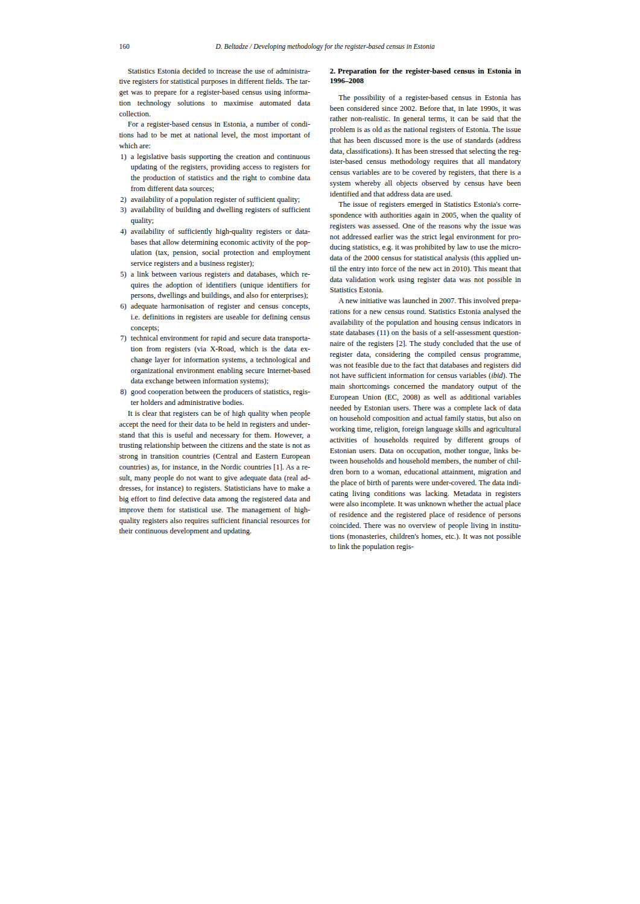160
D. Beltadze / Developing methodology for the register-based census in Estonia
Statistics Estonia decided to increase the use of administrative registers for statistical purposes in different fields. The target was to prepare for a register-based census using information technology solutions to maximise automated data collection.
For a register-based census in Estonia, a number of conditions had to be met at national level, the most important of which are:
a legislative basis supporting the creation and continuous updating of the registers, providing access to registers for the production of statistics and the right to combine data from different data sources;
availability of a population register of sufficient quality;
availability of building and dwelling registers of sufficient quality;
availability of sufficiently high-quality registers or databases that allow determining economic activity of the population (tax, pension, social protection and employment service registers and a business register);
a link between various registers and databases, which requires the adoption of identifiers (unique identifiers for persons, dwellings and buildings, and also for enterprises);
adequate harmonisation of register and census concepts, i.e. definitions in registers are useable for defining census concepts;
technical environment for rapid and secure data transportation from registers (via X-Road, which is the data exchange layer for information systems, a technological and organizational environment enabling secure Internet-based data exchange between information systems);
good cooperation between the producers of statistics, register holders and administrative bodies.
It is clear that registers can be of high quality when people accept the need for their data to be held in registers and understand that this is useful and necessary for them. However, a trusting relationship between the citizens and the state is not as strong in transition countries (Central and Eastern European countries) as, for instance, in the Nordic countries [1]. As a result, many people do not want to give adequate data (real addresses, for instance) to registers. Statisticians have to make a big effort to find defective data among the registered data and improve them for statistical use. The management of high-quality registers also requires sufficient financial resources for their continuous development and updating.
2. Preparation for the register-based census in Estonia in 1996–2008
The possibility of a register-based census in Estonia has been considered since 2002. Before that, in late 1990s, it was rather non-realistic. In general terms, it can be said that the problem is as old as the national registers of Estonia. The issue that has been discussed more is the use of standards (address data, classifications). It has been stressed that selecting the register-based census methodology requires that all mandatory census variables are to be covered by registers, that there is a system whereby all objects observed by census have been identified and that address data are used.
The issue of registers emerged in Statistics Estonia's correspondence with authorities again in 2005, when the quality of registers was assessed. One of the reasons why the issue was not addressed earlier was the strict legal environment for producing statistics, e.g. it was prohibited by law to use the microdata of the 2000 census for statistical analysis (this applied until the entry into force of the new act in 2010). This meant that data validation work using register data was not possible in Statistics Estonia.
A new initiative was launched in 2007. This involved preparations for a new census round. Statistics Estonia analysed the availability of the population and housing census indicators in state databases (11) on the basis of a self-assessment questionnaire of the registers [2]. The study concluded that the use of register data, considering the compiled census programme, was not feasible due to the fact that databases and registers did not have sufficient information for census variables (ibid). The main shortcomings concerned the mandatory output of the European Union (EC, 2008) as well as additional variables needed by Estonian users. There was a complete lack of data on household composition and actual family status, but also on working time, religion, foreign language skills and agricultural activities of households required by different groups of Estonian users. Data on occupation, mother tongue, links between households and household members, the number of children born to a woman, educational attainment, migration and the place of birth of parents were under-covered. The data indicating living conditions was lacking. Metadata in registers were also incomplete. It was unknown whether the actual place of residence and the registered place of residence of persons coincided. There was no overview of people living in institutions (monasteries, children's homes, etc.). It was not possible to link the population regis-